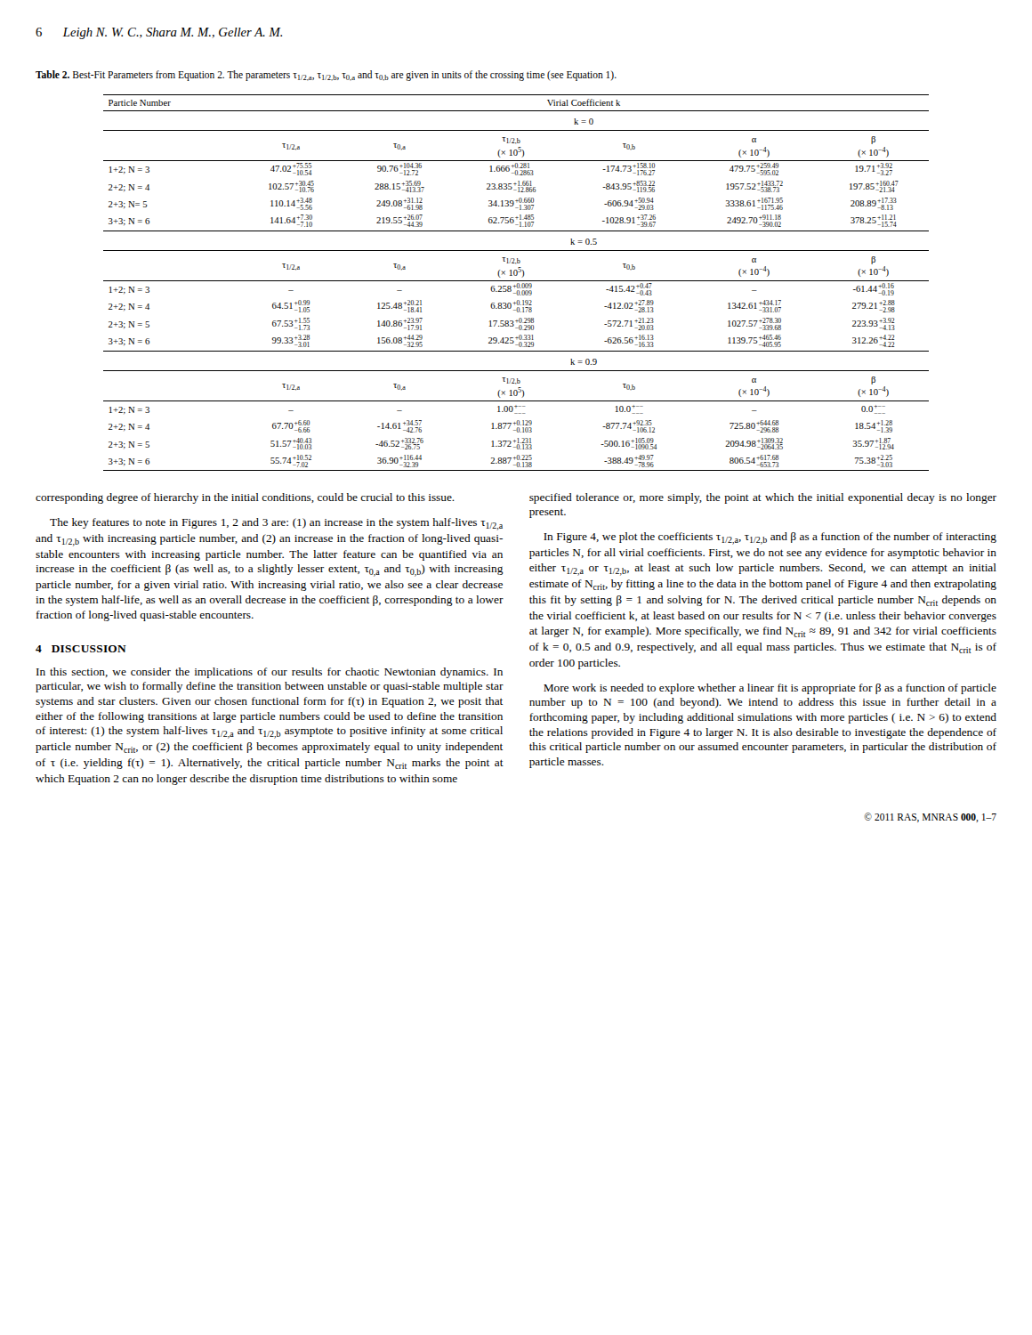6 Leigh N. W. C., Shara M. M., Geller A. M.
Table 2. Best-Fit Parameters from Equation 2. The parameters τ1/2,a, τ1/2,b, τ0,a and τ0,b are given in units of the crossing time (see Equation 1).
| Particle Number | Virial Coefficient k |
| | k = 0 |
| | τ 1/2,a | τ 0,a | τ 1/2,b (× 10 5 ) | τ 0,b | α (× 10 −4 ) | β (× 10 −4 ) |
| 1+2; N = 3 | 47.02 +75.55 −10.54 | 90.76 +104.36 −12.72 | 1.666 +0.281 −0.2863 | -174.73 +158.10 −176.27 | 479.75 +259.49 −595.02 | 19.71 +3.92 −3.27 |
| 2+2; N = 4 | 102.57 +30.45 −10.76 | 288.15 +35.69 −413.37 | 23.835 +1.661 −12.866 | -843.95 +853.22 −119.56 | 1957.52 +1433.72 −538.73 | 197.85 +160.47 −21.34 |
| 2+3; N= 5 | 110.14 +3.48 −5.56 | 249.08 +31.12 −61.98 | 34.139 +0.660 −1.307 | -606.94 +50.94 −29.03 | 3338.61 +1671.95 −1175.46 | 208.89 +17.33 −8.13 |
| 3+3; N = 6 | 141.64 +7.30 −7.10 | 219.55 +26.07 −44.39 | 62.756 +1.485 −1.107 | -1028.91 +37.26 −39.67 | 2492.70 +911.18 −390.02 | 378.25 +11.21 −15.74 |
| | k = 0.5 |
| | τ 1/2,a | τ 0,a | τ 1/2,b (× 10 5 ) | τ 0,b | α (× 10 −4 ) | β (× 10 −4 ) |
| 1+2; N = 3 | – | – | 6.258 +0.009 −0.009 | -415.42 +0.47 −0.43 | – | -61.44 +0.16 −0.19 |
| 2+2; N = 4 | 64.51 +0.99 −1.05 | 125.48 +20.21 −18.41 | 6.830 +0.192 −0.178 | -412.02 +27.89 −28.13 | 1342.61 +434.17 −331.07 | 279.21 +2.88 −2.98 |
| 2+3; N = 5 | 67.53 +1.55 −1.73 | 140.86 +23.97 −17.91 | 17.583 +0.298 −0.290 | -572.71 +21.23 −20.03 | 1027.57 +278.30 −339.68 | 223.93 +3.92 −4.13 |
| 3+3; N = 6 | 99.33 +3.28 −3.01 | 156.08 +44.29 −32.95 | 29.425 +0.331 −0.329 | -626.56 +16.13 −16.33 | 1139.75 +465.46 −405.95 | 312.26 +4.22 −4.22 |
| | k = 0.9 |
| | τ 1/2,a | τ 0,a | τ 1/2,b (× 10 5 ) | τ 0,b | α (× 10 −4 ) | β (× 10 −4 ) |
| 1+2; N = 3 | – | – | 1.00 +−− −−− | 10.0 +−− −−− | – | 0.0 +−− −−− |
| 2+2; N = 4 | 67.70 +6.60 −6.66 | -14.61 +34.57 −42.76 | 1.877 +0.129 −0.103 | -877.74 +92.35 −106.12 | 725.80 +644.68 −296.88 | 18.54 +1.28 −1.39 |
| 2+3; N = 5 | 51.57 +40.43 −10.03 | -46.52 +332.76 −26.75 | 1.372 +1.231 −0.133 | -500.16 +105.09 −1090.54 | 2094.98 +1309.32 −2064.35 | 35.97 +1.87 −12.94 |
| 3+3; N = 6 | 55.74 +10.52 −7.02 | 36.90 +116.44 −32.39 | 2.887 +0.225 −0.138 | -388.49 +49.97 −78.96 | 806.54 +617.68 −653.73 | 75.38 +2.25 −3.03 |
corresponding degree of hierarchy in the initial conditions, could be crucial to this issue.
The key features to note in Figures 1, 2 and 3 are: (1) an increase in the system half-lives τ1/2,a and τ1/2,b with increasing particle number, and (2) an increase in the fraction of long-lived quasi-stable encounters with increasing particle number. The latter feature can be quantified via an increase in the coefficient β (as well as, to a slightly lesser extent, τ0,a and τ0,b) with increasing particle number, for a given virial ratio. With increasing virial ratio, we also see a clear decrease in the system half-life, as well as an overall decrease in the coefficient β, corresponding to a lower fraction of long-lived quasi-stable encounters.
4 DISCUSSION
In this section, we consider the implications of our results for chaotic Newtonian dynamics. In particular, we wish to formally define the transition between unstable or quasi-stable multiple star systems and star clusters. Given our chosen functional form for f(τ) in Equation 2, we posit that either of the following transitions at large particle numbers could be used to define the transition of interest: (1) the system half-lives τ1/2,a and τ1/2,b asymptote to positive infinity at some critical particle number Ncrit, or (2) the coefficient β becomes approximately equal to unity independent of τ (i.e. yielding f(τ) = 1). Alternatively, the critical particle number Ncrit marks the point at which Equation 2 can no longer describe the disruption time distributions to within some
specified tolerance or, more simply, the point at which the initial exponential decay is no longer present.
In Figure 4, we plot the coefficients τ1/2,a, τ1/2,b and β as a function of the number of interacting particles N, for all virial coefficients. First, we do not see any evidence for asymptotic behavior in either τ1/2,a or τ1/2,b, at least at such low particle numbers. Second, we can attempt an initial estimate of Ncrit, by fitting a line to the data in the bottom panel of Figure 4 and then extrapolating this fit by setting β = 1 and solving for N. The derived critical particle number Ncrit depends on the virial coefficient k, at least based on our results for N < 7 (i.e. unless their behavior converges at larger N, for example). More specifically, we find Ncrit ≈ 89, 91 and 342 for virial coefficients of k = 0, 0.5 and 0.9, respectively, and all equal mass particles. Thus we estimate that Ncrit is of order 100 particles.
More work is needed to explore whether a linear fit is appropriate for β as a function of particle number up to N = 100 (and beyond). We intend to address this issue in further detail in a forthcoming paper, by including additional simulations with more particles ( i.e. N > 6) to extend the relations provided in Figure 4 to larger N. It is also desirable to investigate the dependence of this critical particle number on our assumed encounter parameters, in particular the distribution of particle masses.
© 2011 RAS, MNRAS 000, 1–7